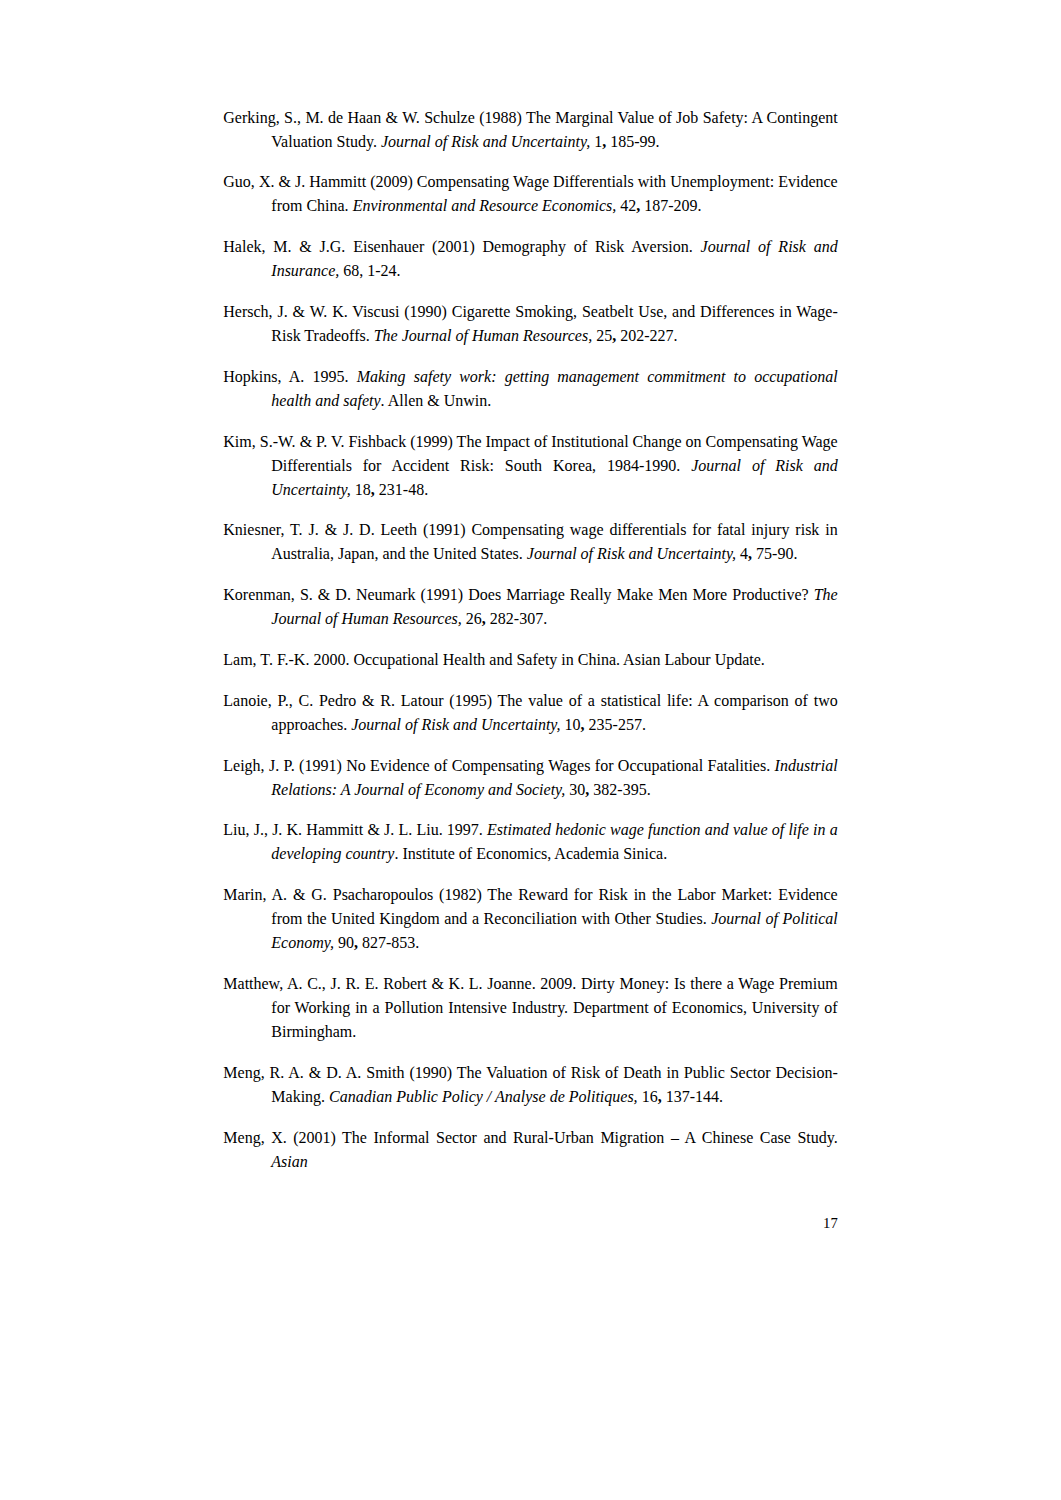Gerking, S., M. de Haan & W. Schulze (1988) The Marginal Value of Job Safety: A Contingent Valuation Study. Journal of Risk and Uncertainty, 1, 185-99.
Guo, X. & J. Hammitt (2009) Compensating Wage Differentials with Unemployment: Evidence from China. Environmental and Resource Economics, 42, 187-209.
Halek, M. & J.G. Eisenhauer (2001) Demography of Risk Aversion. Journal of Risk and Insurance, 68, 1-24.
Hersch, J. & W. K. Viscusi (1990) Cigarette Smoking, Seatbelt Use, and Differences in Wage-Risk Tradeoffs. The Journal of Human Resources, 25, 202-227.
Hopkins, A. 1995. Making safety work: getting management commitment to occupational health and safety. Allen & Unwin.
Kim, S.-W. & P. V. Fishback (1999) The Impact of Institutional Change on Compensating Wage Differentials for Accident Risk: South Korea, 1984-1990. Journal of Risk and Uncertainty, 18, 231-48.
Kniesner, T. J. & J. D. Leeth (1991) Compensating wage differentials for fatal injury risk in Australia, Japan, and the United States. Journal of Risk and Uncertainty, 4, 75-90.
Korenman, S. & D. Neumark (1991) Does Marriage Really Make Men More Productive? The Journal of Human Resources, 26, 282-307.
Lam, T. F.-K. 2000. Occupational Health and Safety in China. Asian Labour Update.
Lanoie, P., C. Pedro & R. Latour (1995) The value of a statistical life: A comparison of two approaches. Journal of Risk and Uncertainty, 10, 235-257.
Leigh, J. P. (1991) No Evidence of Compensating Wages for Occupational Fatalities. Industrial Relations: A Journal of Economy and Society, 30, 382-395.
Liu, J., J. K. Hammitt & J. L. Liu. 1997. Estimated hedonic wage function and value of life in a developing country. Institute of Economics, Academia Sinica.
Marin, A. & G. Psacharopoulos (1982) The Reward for Risk in the Labor Market: Evidence from the United Kingdom and a Reconciliation with Other Studies. Journal of Political Economy, 90, 827-853.
Matthew, A. C., J. R. E. Robert & K. L. Joanne. 2009. Dirty Money: Is there a Wage Premium for Working in a Pollution Intensive Industry. Department of Economics, University of Birmingham.
Meng, R. A. & D. A. Smith (1990) The Valuation of Risk of Death in Public Sector Decision-Making. Canadian Public Policy / Analyse de Politiques, 16, 137-144.
Meng, X. (2001) The Informal Sector and Rural-Urban Migration – A Chinese Case Study. Asian
17